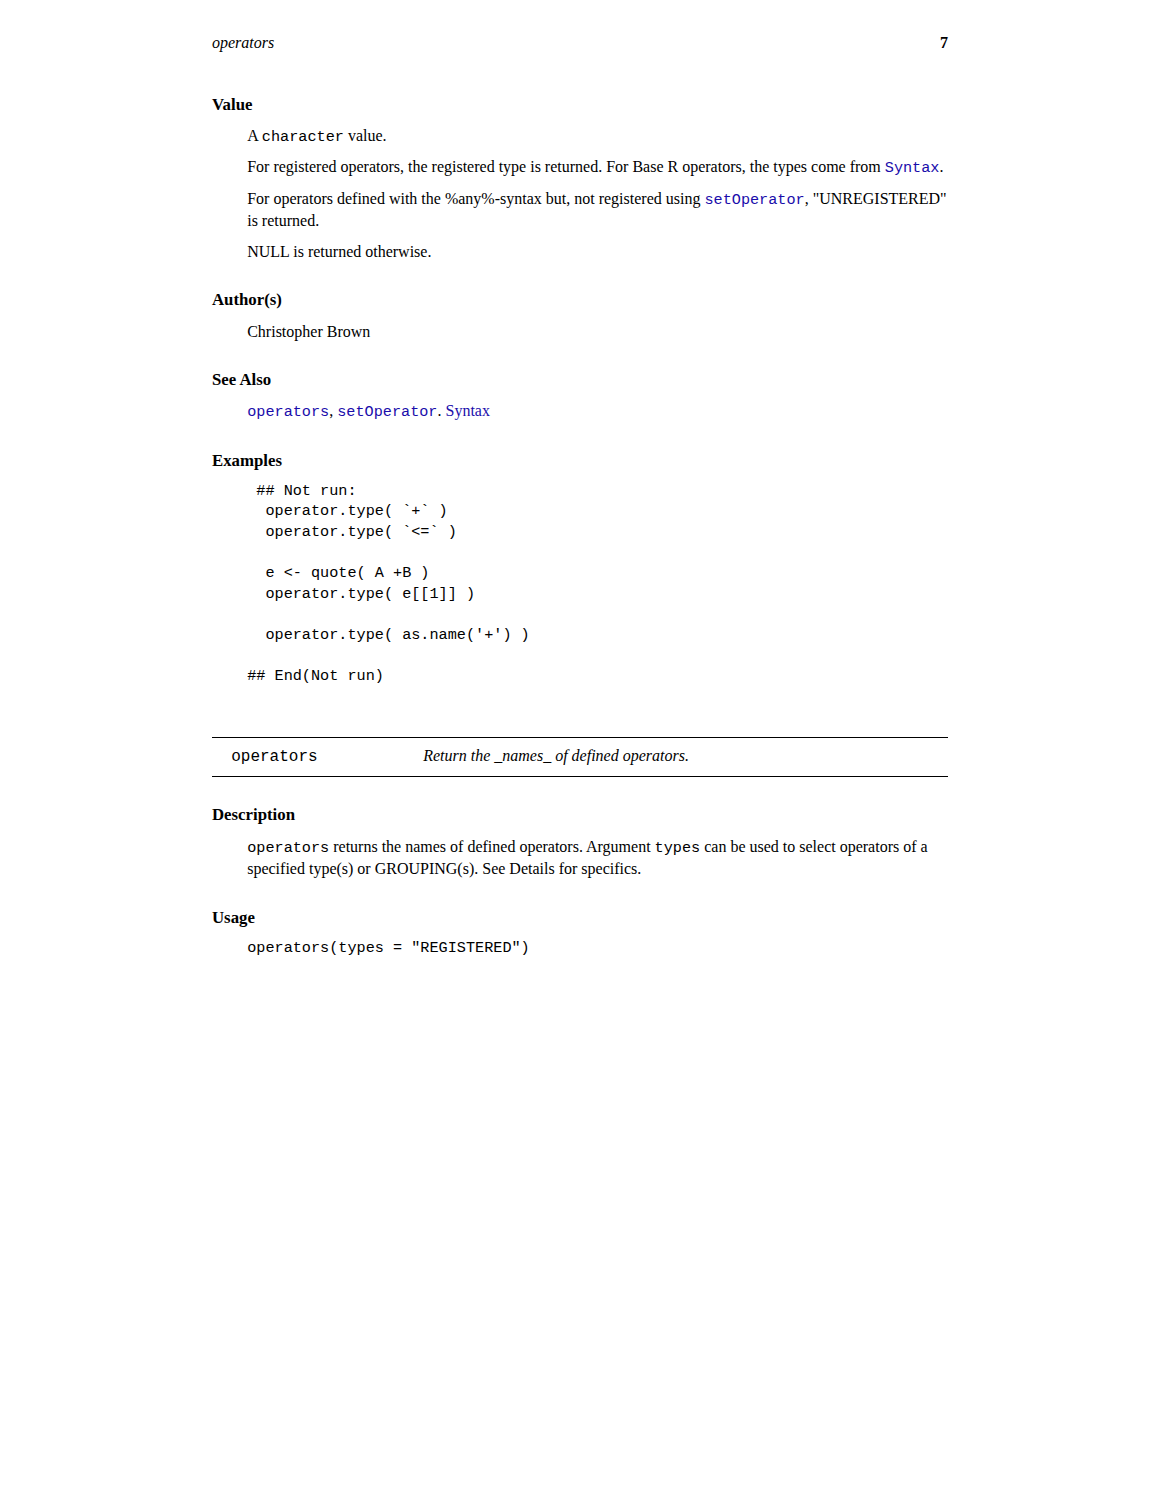operators 7
Value
A character value.
For registered operators, the registered type is returned. For Base R operators, the types come from Syntax.
For operators defined with the %any%-syntax but, not registered using setOperator, "UNREGISTERED" is returned.
NULL is returned otherwise.
Author(s)
Christopher Brown
See Also
operators, setOperator. Syntax
Examples
 ## Not run: 
  operator.type( `+` )
  operator.type( `<=` )

  e <- quote( A +B )
  operator.type( e[[1]] )

  operator.type( as.name('+') )

## End(Not run)
operators Return the _names_ of defined operators.
Description
operators returns the names of defined operators. Argument types can be used to select operators of a specified type(s) or GROUPING(s). See Details for specifics.
Usage
operators(types = "REGISTERED")